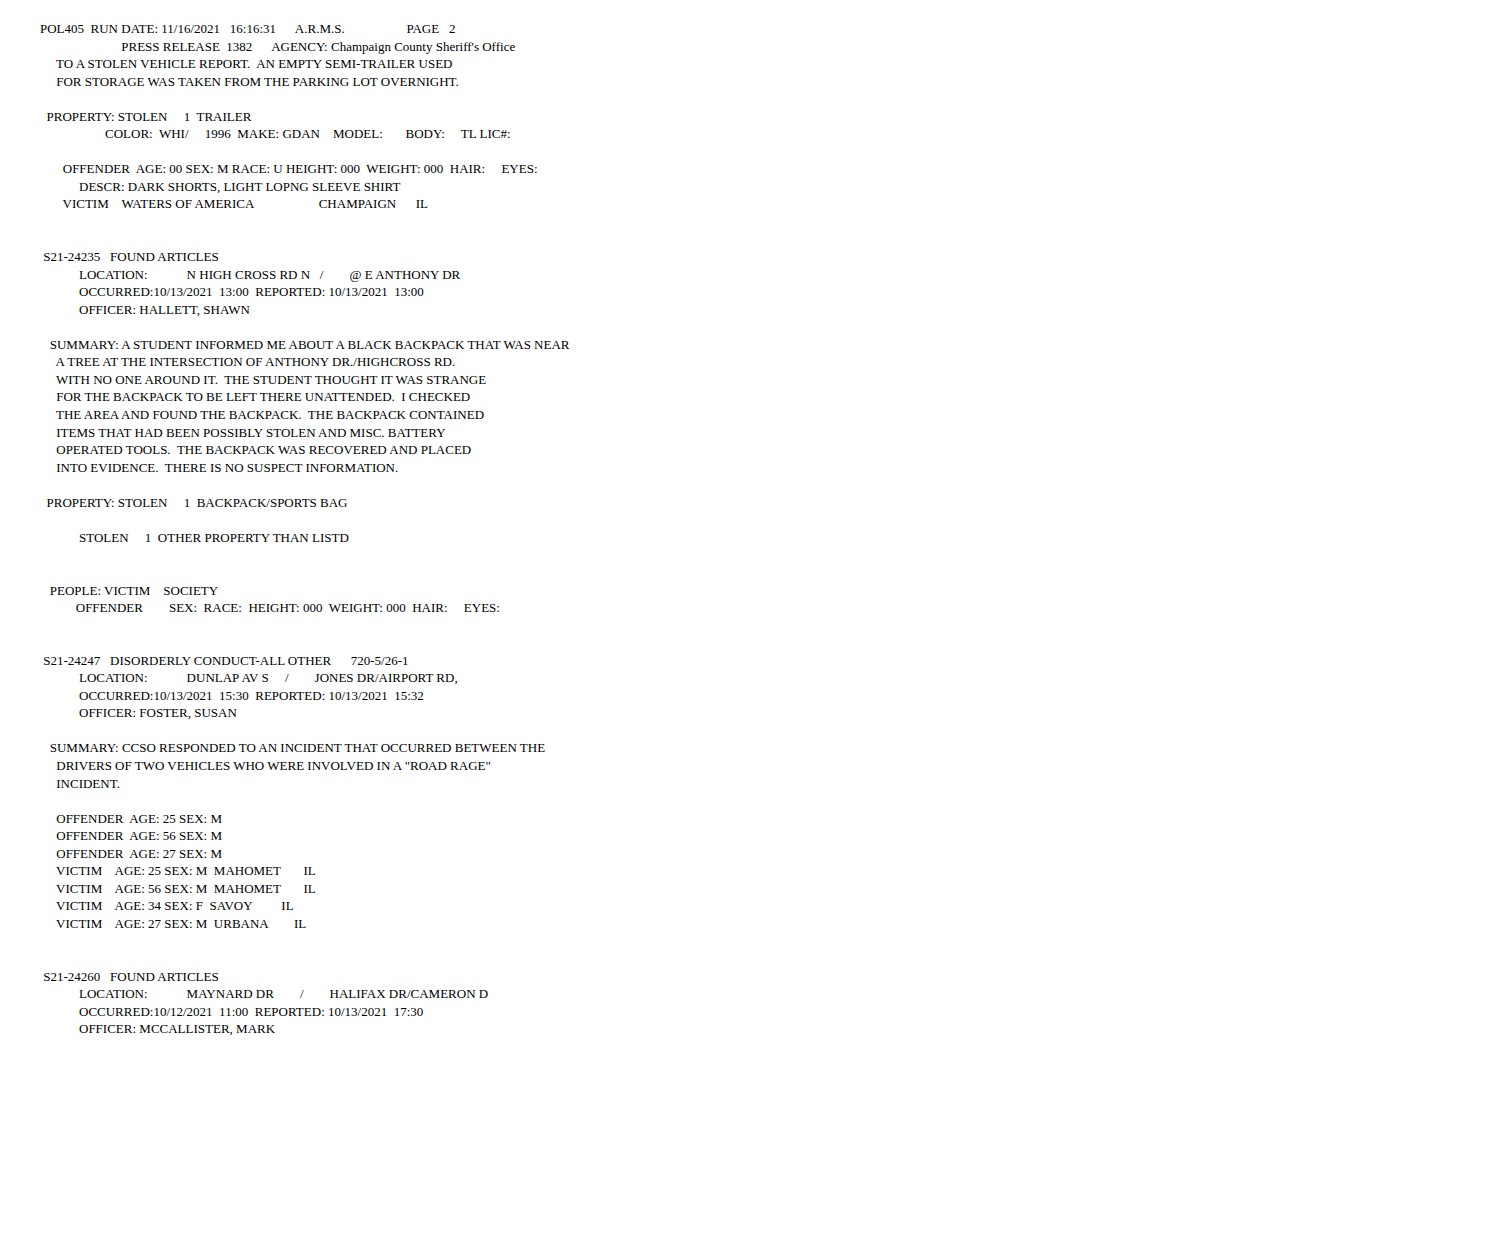POL405  RUN DATE: 11/16/2021   16:16:31      A.R.M.S.                   PAGE   2
                         PRESS RELEASE  1382      AGENCY: Champaign County Sheriff's Office
     TO A STOLEN VEHICLE REPORT.  AN EMPTY SEMI-TRAILER USED
     FOR STORAGE WAS TAKEN FROM THE PARKING LOT OVERNIGHT.

  PROPERTY: STOLEN     1  TRAILER
                    COLOR:  WHI/     1996  MAKE: GDAN    MODEL:       BODY:     TL LIC#:

       OFFENDER  AGE: 00 SEX: M RACE: U HEIGHT: 000  WEIGHT: 000  HAIR:     EYES:
            DESCR: DARK SHORTS, LIGHT LOPNG SLEEVE SHIRT
       VICTIM    WATERS OF AMERICA                    CHAMPAIGN      IL


 S21-24235   FOUND ARTICLES
            LOCATION:            N HIGH CROSS RD N   /        @ E ANTHONY DR
            OCCURRED:10/13/2021  13:00  REPORTED: 10/13/2021  13:00
            OFFICER: HALLETT, SHAWN

   SUMMARY: A STUDENT INFORMED ME ABOUT A BLACK BACKPACK THAT WAS NEAR
     A TREE AT THE INTERSECTION OF ANTHONY DR./HIGHCROSS RD.
     WITH NO ONE AROUND IT.  THE STUDENT THOUGHT IT WAS STRANGE
     FOR THE BACKPACK TO BE LEFT THERE UNATTENDED.  I CHECKED
     THE AREA AND FOUND THE BACKPACK.  THE BACKPACK CONTAINED
     ITEMS THAT HAD BEEN POSSIBLY STOLEN AND MISC. BATTERY
     OPERATED TOOLS.  THE BACKPACK WAS RECOVERED AND PLACED
     INTO EVIDENCE.  THERE IS NO SUSPECT INFORMATION.

  PROPERTY: STOLEN     1  BACKPACK/SPORTS BAG

            STOLEN     1  OTHER PROPERTY THAN LISTD


   PEOPLE: VICTIM    SOCIETY
           OFFENDER        SEX:  RACE:  HEIGHT: 000  WEIGHT: 000  HAIR:     EYES:


 S21-24247   DISORDERLY CONDUCT-ALL OTHER      720-5/26-1
            LOCATION:            DUNLAP AV S     /        JONES DR/AIRPORT RD,
            OCCURRED:10/13/2021  15:30  REPORTED: 10/13/2021  15:32
            OFFICER: FOSTER, SUSAN

   SUMMARY: CCSO RESPONDED TO AN INCIDENT THAT OCCURRED BETWEEN THE
     DRIVERS OF TWO VEHICLES WHO WERE INVOLVED IN A "ROAD RAGE"
     INCIDENT.

     OFFENDER  AGE: 25 SEX: M
     OFFENDER  AGE: 56 SEX: M
     OFFENDER  AGE: 27 SEX: M
     VICTIM    AGE: 25 SEX: M  MAHOMET       IL
     VICTIM    AGE: 56 SEX: M  MAHOMET       IL
     VICTIM    AGE: 34 SEX: F  SAVOY         IL
     VICTIM    AGE: 27 SEX: M  URBANA        IL


 S21-24260   FOUND ARTICLES
            LOCATION:            MAYNARD DR        /        HALIFAX DR/CAMERON D
            OCCURRED:10/12/2021  11:00  REPORTED: 10/13/2021  17:30
            OFFICER: MCCALLISTER, MARK